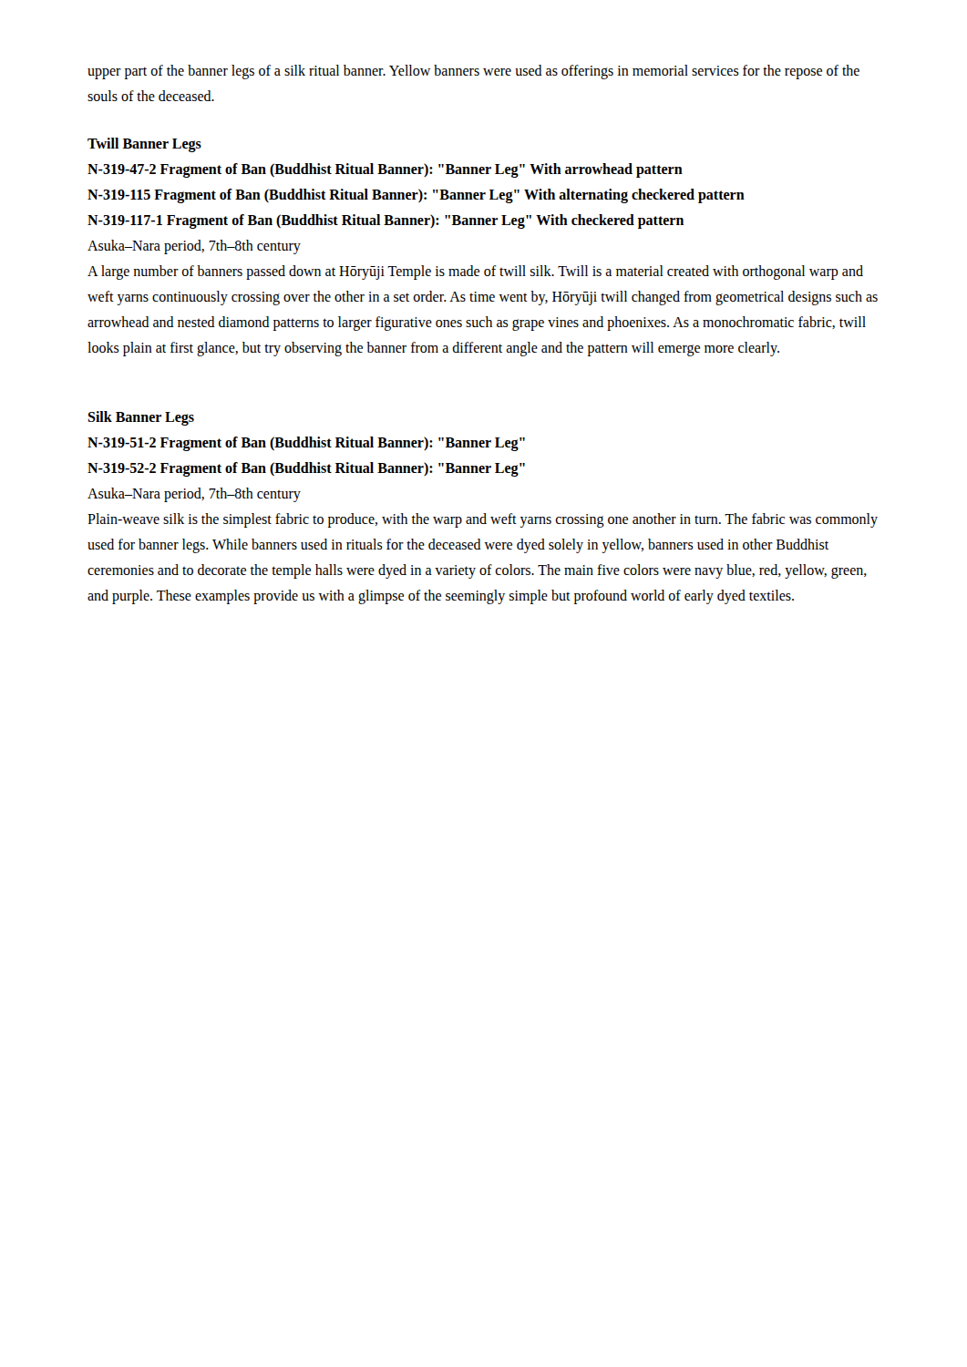upper part of the banner legs of a silk ritual banner. Yellow banners were used as offerings in memorial services for the repose of the souls of the deceased.
Twill Banner Legs
N-319-47-2 Fragment of Ban (Buddhist Ritual Banner): "Banner Leg" With arrowhead pattern
N-319-115 Fragment of Ban (Buddhist Ritual Banner): "Banner Leg" With alternating checkered pattern
N-319-117-1 Fragment of Ban (Buddhist Ritual Banner): "Banner Leg" With checkered pattern
Asuka–Nara period, 7th–8th century
A large number of banners passed down at Hōryūji Temple is made of twill silk. Twill is a material created with orthogonal warp and weft yarns continuously crossing over the other in a set order. As time went by, Hōryūji twill changed from geometrical designs such as arrowhead and nested diamond patterns to larger figurative ones such as grape vines and phoenixes. As a monochromatic fabric, twill looks plain at first glance, but try observing the banner from a different angle and the pattern will emerge more clearly.
Silk Banner Legs
N-319-51-2 Fragment of Ban (Buddhist Ritual Banner): "Banner Leg"
N-319-52-2 Fragment of Ban (Buddhist Ritual Banner): "Banner Leg"
Asuka–Nara period, 7th–8th century
Plain-weave silk is the simplest fabric to produce, with the warp and weft yarns crossing one another in turn. The fabric was commonly used for banner legs. While banners used in rituals for the deceased were dyed solely in yellow, banners used in other Buddhist ceremonies and to decorate the temple halls were dyed in a variety of colors. The main five colors were navy blue, red, yellow, green, and purple. These examples provide us with a glimpse of the seemingly simple but profound world of early dyed textiles.